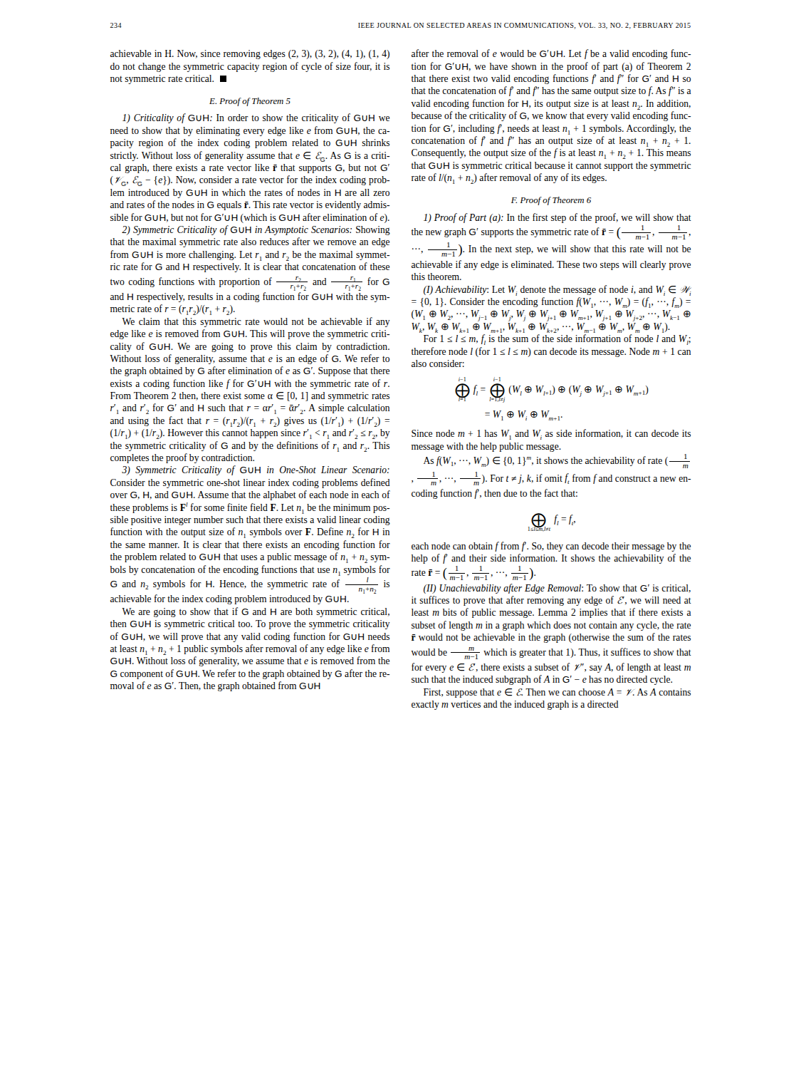234 IEEE Journal on Selected Areas in Communications, Vol. 33, No. 2, February 2015
achievable in H. Now, since removing edges (2, 3), (3, 2), (4, 1), (1, 4) do not change the symmetric capacity region of cycle of size four, it is not symmetric rate critical.
E. Proof of Theorem 5
1) Criticality of G∪H: In order to show the criticality of G∪H we need to show that by eliminating every edge like e from G∪H, the capacity region of the index coding problem related to G∪H shrinks strictly. Without loss of generality assume that e ∈ ℰG. As G is a critical graph, there exists a rate vector like r̄ that supports G, but not G′(𝒱G, ℰG − {e}). Now, consider a rate vector for the index coding problem introduced by G∪H in which the rates of nodes in H are all zero and rates of the nodes in G equals r̄. This rate vector is evidently admissible for G∪H, but not for G′∪H (which is G∪H after elimination of e).
2) Symmetric Criticality of G∪H in Asymptotic Scenarios: Showing that the maximal symmetric rate also reduces after we remove an edge from G∪H is more challenging. Let r1 and r2 be the maximal symmetric rate for G and H respectively. It is clear that concatenation of these two coding functions with proportion of r2 r1+r2 and r1 r1+r2 for G and H respectively, results in a coding function for G∪H with the symmetric rate of r = (r1r2)/(r1 + r2).
We claim that this symmetric rate would not be achievable if any edge like e is removed from G∪H. This will prove the symmetric criticality of G∪H. We are going to prove this claim by contradiction. Without loss of generality, assume that e is an edge of G. We refer to the graph obtained by G after elimination of e as G′. Suppose that there exists a coding function like f for G′∪H with the symmetric rate of r. From Theorem 2 then, there exist some α ∈ [0, 1] and symmetric rates r′1 and r′2 for G′ and H such that r = αr′1 = ᾱr′2. A simple calculation and using the fact that r = (r1r2)/(r1 + r2) gives us (1/r′1) + (1/r′2) = (1/r1) + (1/r2). However this cannot happen since r′1 < r1 and r′2 ≤ r2, by the symmetric criticality of G and by the definitions of r1 and r2. This completes the proof by contradiction.
3) Symmetric Criticality of G∪H in One-Shot Linear Scenario: Consider the symmetric one-shot linear index coding problems defined over G, H, and G∪H. Assume that the alphabet of each node in each of these problems is Fl for some finite field F. Let n1 be the minimum possible positive integer number such that there exists a valid linear coding function with the output size of n1 symbols over F. Define n2 for H in the same manner. It is clear that there exists an encoding function for the problem related to G∪H that uses a public message of n1 + n2 symbols by concatenation of the encoding functions that use n1 symbols for G and n2 symbols for H. Hence, the symmetric rate of ln1+n2 is achievable for the index coding problem introduced by G∪H.
We are going to show that if G and H are both symmetric critical, then G∪H is symmetric critical too. To prove the symmetric criticality of G∪H, we will prove that any valid coding function for G∪H needs at least n1 + n2 + 1 public symbols after removal of any edge like e from G∪H. Without loss of generality, we assume that e is removed from the G component of G∪H. We refer to the graph obtained by G after the removal of e as G′. Then, the graph obtained from G∪H
after the removal of e would be G′∪H. Let f be a valid encoding function for G′∪H, we have shown in the proof of part (a) of Theorem 2 that there exist two valid encoding functions f′ and f″ for G′ and H so that the concatenation of f′ and f″ has the same output size to f. As f″ is a valid encoding function for H, its output size is at least n2. In addition, because of the criticality of G, we know that every valid encoding function for G′, including f′, needs at least n1 + 1 symbols. Accordingly, the concatenation of f′ and f″ has an output size of at least n1 + n2 + 1. Consequently, the output size of the f is at least n1 + n2 + 1. This means that G∪H is symmetric critical because it cannot support the symmetric rate of l/(n1 + n2) after removal of any of its edges.
F. Proof of Theorem 6
1) Proof of Part (a): In the first step of the proof, we will show that the new graph G′ supports the symmetric rate of r̄ = (1 m−1, 1 m−1, ···, 1 m−1). In the next step, we will show that this rate will not be achievable if any edge is eliminated. These two steps will clearly prove this theorem.
(I) Achievability: Let Wi denote the message of node i, and Wi ∈ 𝒲i = {0, 1}. Consider the encoding function f(W1, ···, Wm) = (f1, ···, fm) = (W1 ⊕ W2, ···, Wj−1 ⊕ Wj, Wj ⊕ Wj+1 ⊕ Wm+1, Wj+1 ⊕ Wj+2, ···, Wk−1 ⊕ Wk, Wk ⊕ Wk+1 ⊕ Wm+1, Wk+1 ⊕ Wk+2, ···, Wm−1 ⊕ Wm, Wm ⊕ W1).
For 1 ≤ l ≤ m, fl is the sum of the side information of node l and Wl; therefore node l (for 1 ≤ l ≤ m) can decode its message. Node m + 1 can also consider:
i−1⨁l=1 fl = i−1⨁l=1,l≠j (Wl ⊕ Wl+1) ⊕ (Wj ⊕ Wj+1 ⊕ Wm+1) = W1 ⊕ Wi ⊕ Wm+1.
Since node m + 1 has W1 and Wi as side information, it can decode its message with the help public message.
As f(W1, ···, Wm) ∈ {0, 1}m, it shows the achievability of rate (1 m, 1 m, ···, 1 m). For t ≠ j, k, if omit ft from f and construct a new encoding function f′, then due to the fact that:
⨁1≤l≤m,l≠t fl = ft,
each node can obtain f from f′. So, they can decode their message by the help of f′ and their side information. It shows the achievability of the rate r̄ = (1 m−1, 1 m−1, ···, 1 m−1).
(II) Unachievability after Edge Removal: To show that G′ is critical, it suffices to prove that after removing any edge of ℰ′, we will need at least m bits of public message. Lemma 2 implies that if there exists a subset of length m in a graph which does not contain any cycle, the rate r̄ would not be achievable in the graph (otherwise the sum of the rates would be mm−1 which is greater that 1). Thus, it suffices to show that for every e ∈ ℰ′, there exists a subset of 𝒱″, say A, of length at least m such that the induced subgraph of A in G′ − e has no directed cycle.
First, suppose that e ∈ ℰ. Then we can choose A = 𝒱. As A contains exactly m vertices and the induced graph is a directed